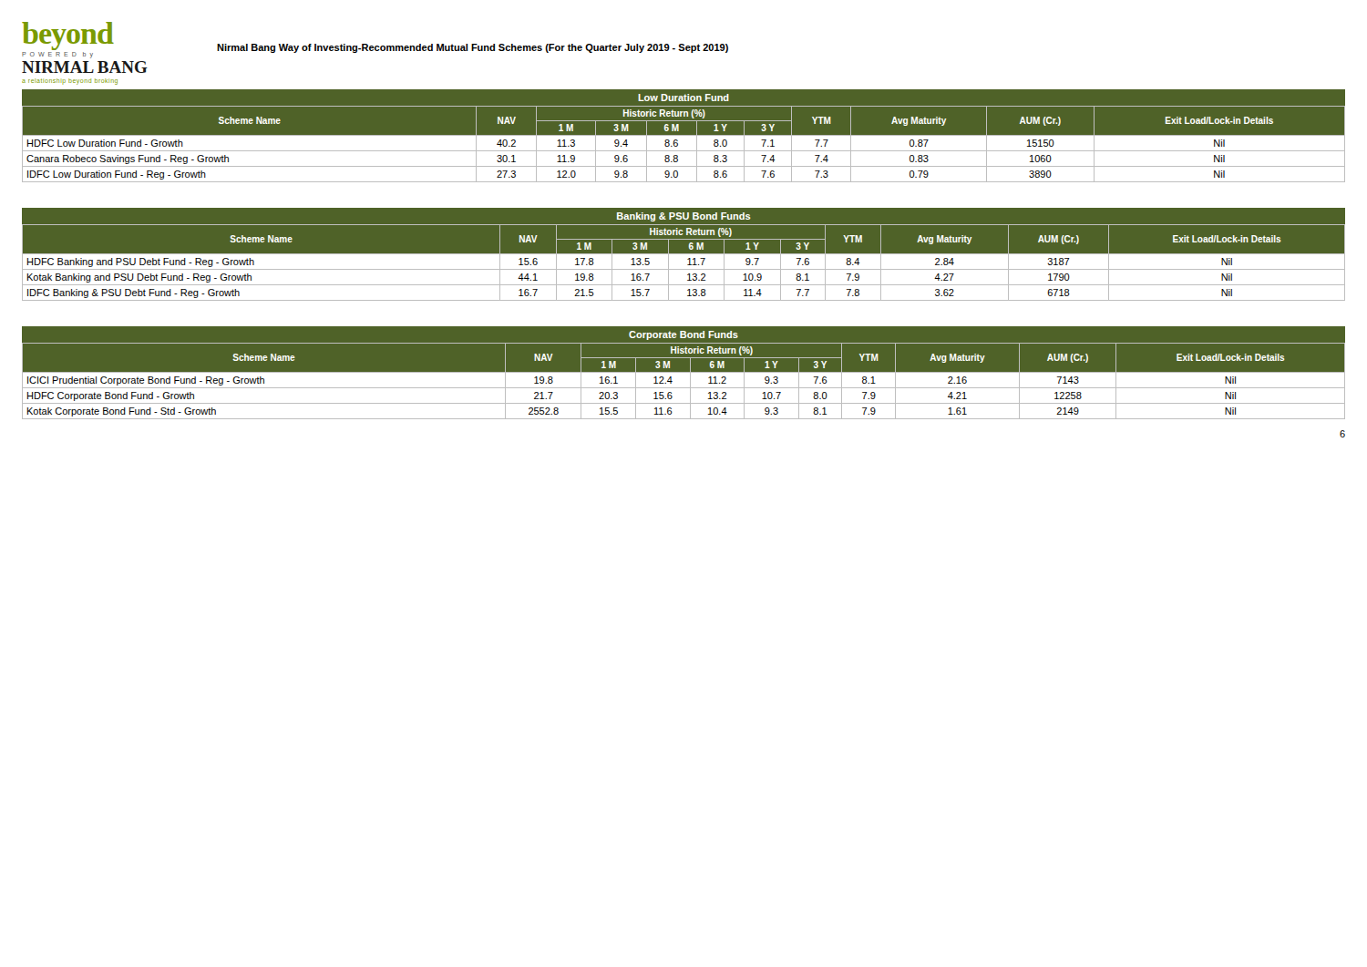beyond
P O W E R E D b y
NIRMAL BANG
a relationship beyond broking
Nirmal Bang Way of Investing-Recommended Mutual Fund Schemes (For the Quarter July 2019 - Sept 2019)
Low Duration Fund
| Scheme Name | NAV | Historic Return (%) | YTM | Avg Maturity | AUM (Cr.) | Exit Load/Lock-in Details |
| --- | --- | --- | --- | --- | --- | --- |
| 1 M | 3 M | 6 M | 1 Y | 3 Y |
| HDFC Low Duration Fund - Growth | 40.2 | 11.3 | 9.4 | 8.6 | 8.0 | 7.1 | 7.7 | 0.87 | 15150 | Nil |
| Canara Robeco Savings Fund - Reg - Growth | 30.1 | 11.9 | 9.6 | 8.8 | 8.3 | 7.4 | 7.4 | 0.83 | 1060 | Nil |
| IDFC Low Duration Fund - Reg - Growth | 27.3 | 12.0 | 9.8 | 9.0 | 8.6 | 7.6 | 7.3 | 0.79 | 3890 | Nil |
Banking & PSU Bond Funds
| Scheme Name | NAV | Historic Return (%) | YTM | Avg Maturity | AUM (Cr.) | Exit Load/Lock-in Details |
| --- | --- | --- | --- | --- | --- | --- |
| 1 M | 3 M | 6 M | 1 Y | 3 Y |
| HDFC Banking and PSU Debt Fund - Reg - Growth | 15.6 | 17.8 | 13.5 | 11.7 | 9.7 | 7.6 | 8.4 | 2.84 | 3187 | Nil |
| Kotak Banking and PSU Debt Fund - Reg - Growth | 44.1 | 19.8 | 16.7 | 13.2 | 10.9 | 8.1 | 7.9 | 4.27 | 1790 | Nil |
| IDFC Banking & PSU Debt Fund - Reg - Growth | 16.7 | 21.5 | 15.7 | 13.8 | 11.4 | 7.7 | 7.8 | 3.62 | 6718 | Nil |
Corporate Bond Funds
| Scheme Name | NAV | Historic Return (%) | YTM | Avg Maturity | AUM (Cr.) | Exit Load/Lock-in Details |
| --- | --- | --- | --- | --- | --- | --- |
| 1 M | 3 M | 6 M | 1 Y | 3 Y |
| ICICI Prudential Corporate Bond Fund - Reg - Growth | 19.8 | 16.1 | 12.4 | 11.2 | 9.3 | 7.6 | 8.1 | 2.16 | 7143 | Nil |
| HDFC Corporate Bond Fund - Growth | 21.7 | 20.3 | 15.6 | 13.2 | 10.7 | 8.0 | 7.9 | 4.21 | 12258 | Nil |
| Kotak Corporate Bond Fund - Std - Growth | 2552.8 | 15.5 | 11.6 | 10.4 | 9.3 | 8.1 | 7.9 | 1.61 | 2149 | Nil |
6